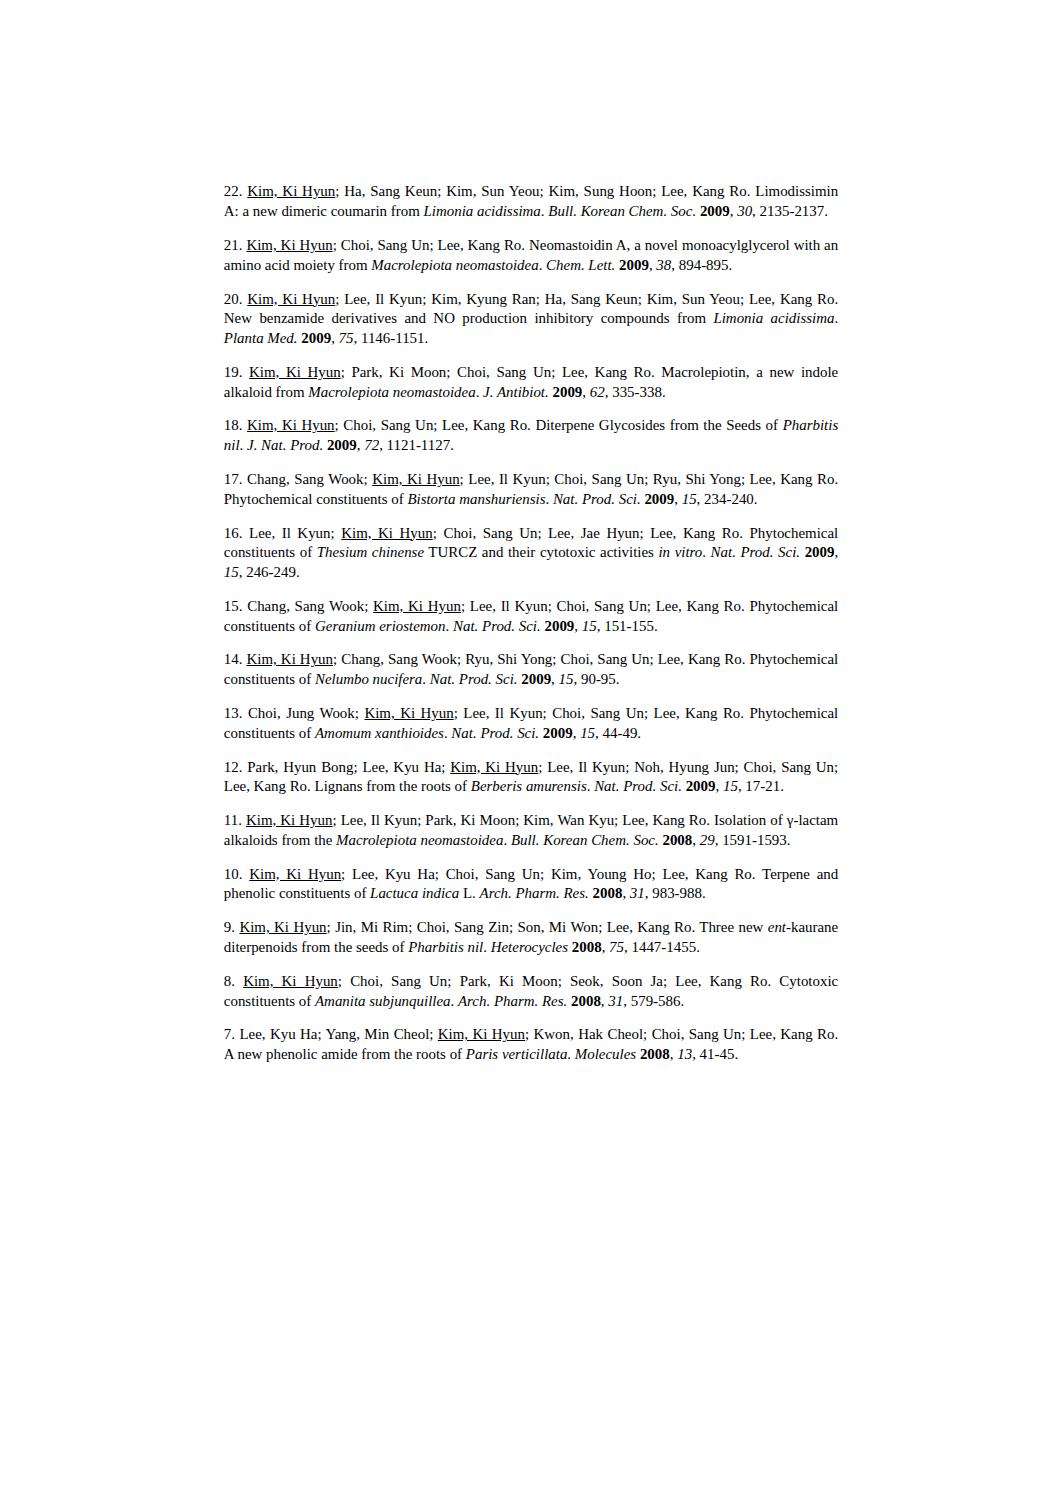22. Kim, Ki Hyun; Ha, Sang Keun; Kim, Sun Yeou; Kim, Sung Hoon; Lee, Kang Ro. Limodissimin A: a new dimeric coumarin from Limonia acidissima. Bull. Korean Chem. Soc. 2009, 30, 2135-2137.
21. Kim, Ki Hyun; Choi, Sang Un; Lee, Kang Ro. Neomastoidin A, a novel monoacylglycerol with an amino acid moiety from Macrolepiota neomastoidea. Chem. Lett. 2009, 38, 894-895.
20. Kim, Ki Hyun; Lee, Il Kyun; Kim, Kyung Ran; Ha, Sang Keun; Kim, Sun Yeou; Lee, Kang Ro. New benzamide derivatives and NO production inhibitory compounds from Limonia acidissima. Planta Med. 2009, 75, 1146-1151.
19. Kim, Ki Hyun; Park, Ki Moon; Choi, Sang Un; Lee, Kang Ro. Macrolepiotin, a new indole alkaloid from Macrolepiota neomastoidea. J. Antibiot. 2009, 62, 335-338.
18. Kim, Ki Hyun; Choi, Sang Un; Lee, Kang Ro. Diterpene Glycosides from the Seeds of Pharbitis nil. J. Nat. Prod. 2009, 72, 1121-1127.
17. Chang, Sang Wook; Kim, Ki Hyun; Lee, Il Kyun; Choi, Sang Un; Ryu, Shi Yong; Lee, Kang Ro. Phytochemical constituents of Bistorta manshuriensis. Nat. Prod. Sci. 2009, 15, 234-240.
16. Lee, Il Kyun; Kim, Ki Hyun; Choi, Sang Un; Lee, Jae Hyun; Lee, Kang Ro. Phytochemical constituents of Thesium chinense TURCZ and their cytotoxic activities in vitro. Nat. Prod. Sci. 2009, 15, 246-249.
15. Chang, Sang Wook; Kim, Ki Hyun; Lee, Il Kyun; Choi, Sang Un; Lee, Kang Ro. Phytochemical constituents of Geranium eriostemon. Nat. Prod. Sci. 2009, 15, 151-155.
14. Kim, Ki Hyun; Chang, Sang Wook; Ryu, Shi Yong; Choi, Sang Un; Lee, Kang Ro. Phytochemical constituents of Nelumbo nucifera. Nat. Prod. Sci. 2009, 15, 90-95.
13. Choi, Jung Wook; Kim, Ki Hyun; Lee, Il Kyun; Choi, Sang Un; Lee, Kang Ro. Phytochemical constituents of Amomum xanthioides. Nat. Prod. Sci. 2009, 15, 44-49.
12. Park, Hyun Bong; Lee, Kyu Ha; Kim, Ki Hyun; Lee, Il Kyun; Noh, Hyung Jun; Choi, Sang Un; Lee, Kang Ro. Lignans from the roots of Berberis amurensis. Nat. Prod. Sci. 2009, 15, 17-21.
11. Kim, Ki Hyun; Lee, Il Kyun; Park, Ki Moon; Kim, Wan Kyu; Lee, Kang Ro. Isolation of γ-lactam alkaloids from the Macrolepiota neomastoidea. Bull. Korean Chem. Soc. 2008, 29, 1591-1593.
10. Kim, Ki Hyun; Lee, Kyu Ha; Choi, Sang Un; Kim, Young Ho; Lee, Kang Ro. Terpene and phenolic constituents of Lactuca indica L. Arch. Pharm. Res. 2008, 31, 983-988.
9. Kim, Ki Hyun; Jin, Mi Rim; Choi, Sang Zin; Son, Mi Won; Lee, Kang Ro. Three new ent-kaurane diterpenoids from the seeds of Pharbitis nil. Heterocycles 2008, 75, 1447-1455.
8. Kim, Ki Hyun; Choi, Sang Un; Park, Ki Moon; Seok, Soon Ja; Lee, Kang Ro. Cytotoxic constituents of Amanita subjunquillea. Arch. Pharm. Res. 2008, 31, 579-586.
7. Lee, Kyu Ha; Yang, Min Cheol; Kim, Ki Hyun; Kwon, Hak Cheol; Choi, Sang Un; Lee, Kang Ro. A new phenolic amide from the roots of Paris verticillata. Molecules 2008, 13, 41-45.